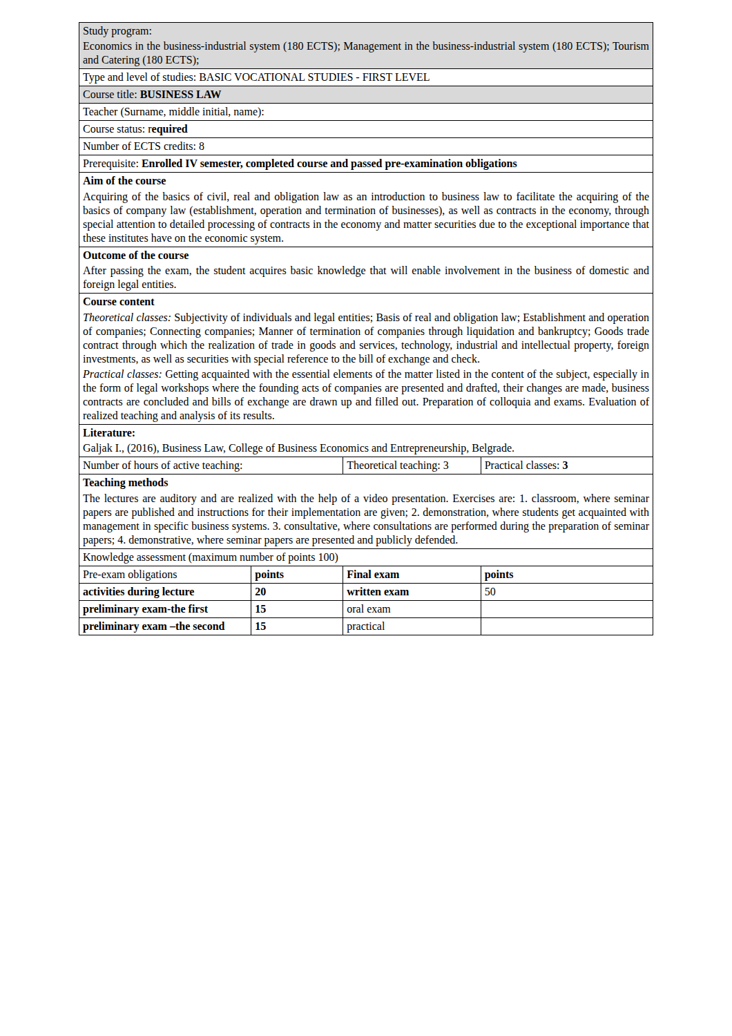| Study program: Economics in the business-industrial system (180 ECTS); Management in the business-industrial system (180 ECTS); Tourism and Catering (180 ECTS); |
| Type and level of studies: BASIC VOCATIONAL STUDIES - FIRST LEVEL |
| Course title: BUSINESS LAW |
| Teacher (Surname, middle initial, name): |
| Course status: r equired |
| Number of ECTS credits: 8 |
| Prerequisite: Enrolled IV semester, completed course and passed pre-examination obligations |
| Aim of the course Acquiring of the basics of civil, real and obligation law as an introduction to business law to facilitate the acquiring of the basics of company law (establishment, operation and termination of businesses), as well as contracts in the economy, through special attention to detailed processing of contracts in the economy and matter securities due to the exceptional importance that these institutes have on the economic system. |
| Outcome of the course After passing the exam, the student acquires basic knowledge that will enable involvement in the business of domestic and foreign legal entities. |
| Course content Theoretical classes: Subjectivity of individuals and legal entities; Basis of real and obligation law; Establishment and operation of companies; Connecting companies; Manner of termination of companies through liquidation and bankruptcy; Goods trade contract through which the realization of trade in goods and services, technology, industrial and intellectual property, foreign investments, as well as securities with special reference to the bill of exchange and check. Practical classes: Getting acquainted with the essential elements of the matter listed in the content of the subject, especially in the form of legal workshops where the founding acts of companies are presented and drafted, their changes are made, business contracts are concluded and bills of exchange are drawn up and filled out. Preparation of colloquia and exams. Evaluation of realized teaching and analysis of its results. |
| Literature: Galjak I., (2016), Business Law, College of Business Economics and Entrepreneurship, Belgrade. |
| Number of hours of active teaching: | Theoretical teaching: 3 | Practical classes: 3 |
| Teaching methods The lectures are auditory and are realized with the help of a video presentation. Exercises are: 1. classroom, where seminar papers are published and instructions for their implementation are given; 2. demonstration, where students get acquainted with management in specific business systems. 3. consultative, where consultations are performed during the preparation of seminar papers; 4. demonstrative, where seminar papers are presented and publicly defended. |
| Knowledge assessment (maximum number of points 100) |
| Pre-exam obligations | points | Final exam | points |
| activities during lecture | 20 | written exam | 50 |
| preliminary exam-the first | 15 | oral exam | |
| preliminary exam –the second | 15 | practical | |